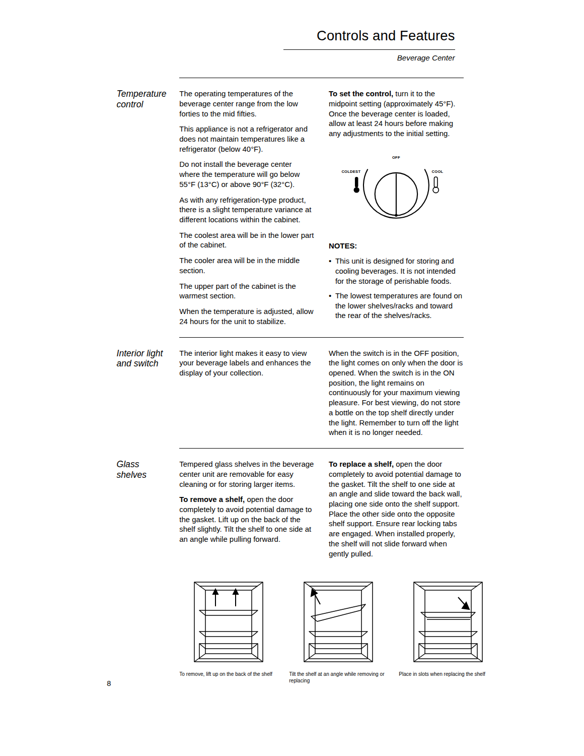Controls and Features
Beverage Center
Temperature
control
The operating temperatures of the beverage center range from the low forties to the mid fifties.
This appliance is not a refrigerator and does not maintain temperatures like a refrigerator (below 40°F).
Do not install the beverage center where the temperature will go below 55°F (13°C) or above 90°F (32°C).
As with any refrigeration-type product, there is a slight temperature variance at different locations within the cabinet.
The coolest area will be in the lower part of the cabinet.
The cooler area will be in the middle section.
The upper part of the cabinet is the warmest section.
When the temperature is adjusted, allow 24 hours for the unit to stabilize.
To set the control, turn it to the midpoint setting (approximately 45°F). Once the beverage center is loaded, allow at least 24 hours before making any adjustments to the initial setting.
OFF COLDEST COOL
NOTES:
This unit is designed for storing and cooling beverages. It is not intended for the storage of perishable foods.
The lowest temperatures are found on the lower shelves/racks and toward the rear of the shelves/racks.
Interior light
and switch
The interior light makes it easy to view your beverage labels and enhances the display of your collection.
When the switch is in the OFF position, the light comes on only when the door is opened. When the switch is in the ON position, the light remains on continuously for your maximum viewing pleasure. For best viewing, do not store a bottle on the top shelf directly under the light. Remember to turn off the light when it is no longer needed.
Glass
shelves
Tempered glass shelves in the beverage center unit are removable for easy cleaning or for storing larger items.
To remove a shelf, open the door completely to avoid potential damage to the gasket. Lift up on the back of the shelf slightly. Tilt the shelf to one side at an angle while pulling forward.
To replace a shelf, open the door completely to avoid potential damage to the gasket. Tilt the shelf to one side at an angle and slide toward the back wall, placing one side onto the shelf support. Place the other side onto the opposite shelf support. Ensure rear locking tabs are engaged. When installed properly, the shelf will not slide forward when gently pulled.
To remove, lift up on the back of the shelf
Tilt the shelf at an angle while removing or replacing
Place in slots when replacing the shelf
8